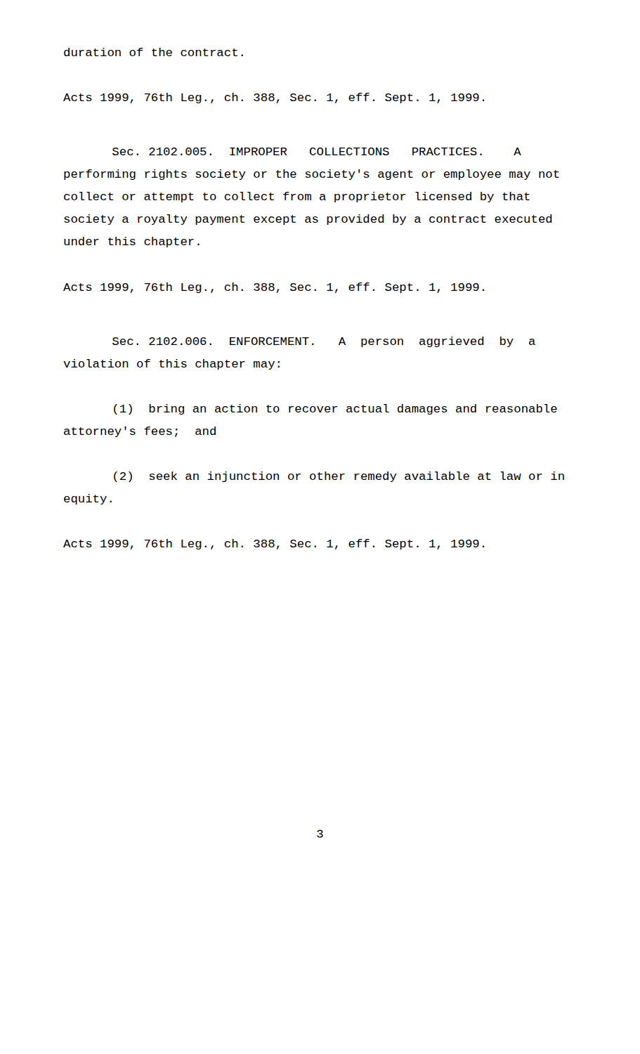duration of the contract.
Acts 1999, 76th Leg., ch. 388, Sec. 1, eff. Sept. 1, 1999.
Sec. 2102.005. IMPROPER COLLECTIONS PRACTICES. A performing rights society or the society's agent or employee may not collect or attempt to collect from a proprietor licensed by that society a royalty payment except as provided by a contract executed under this chapter.
Acts 1999, 76th Leg., ch. 388, Sec. 1, eff. Sept. 1, 1999.
Sec. 2102.006. ENFORCEMENT. A person aggrieved by a violation of this chapter may:
(1) bring an action to recover actual damages and reasonable attorney's fees; and
(2) seek an injunction or other remedy available at law or in equity.
Acts 1999, 76th Leg., ch. 388, Sec. 1, eff. Sept. 1, 1999.
3